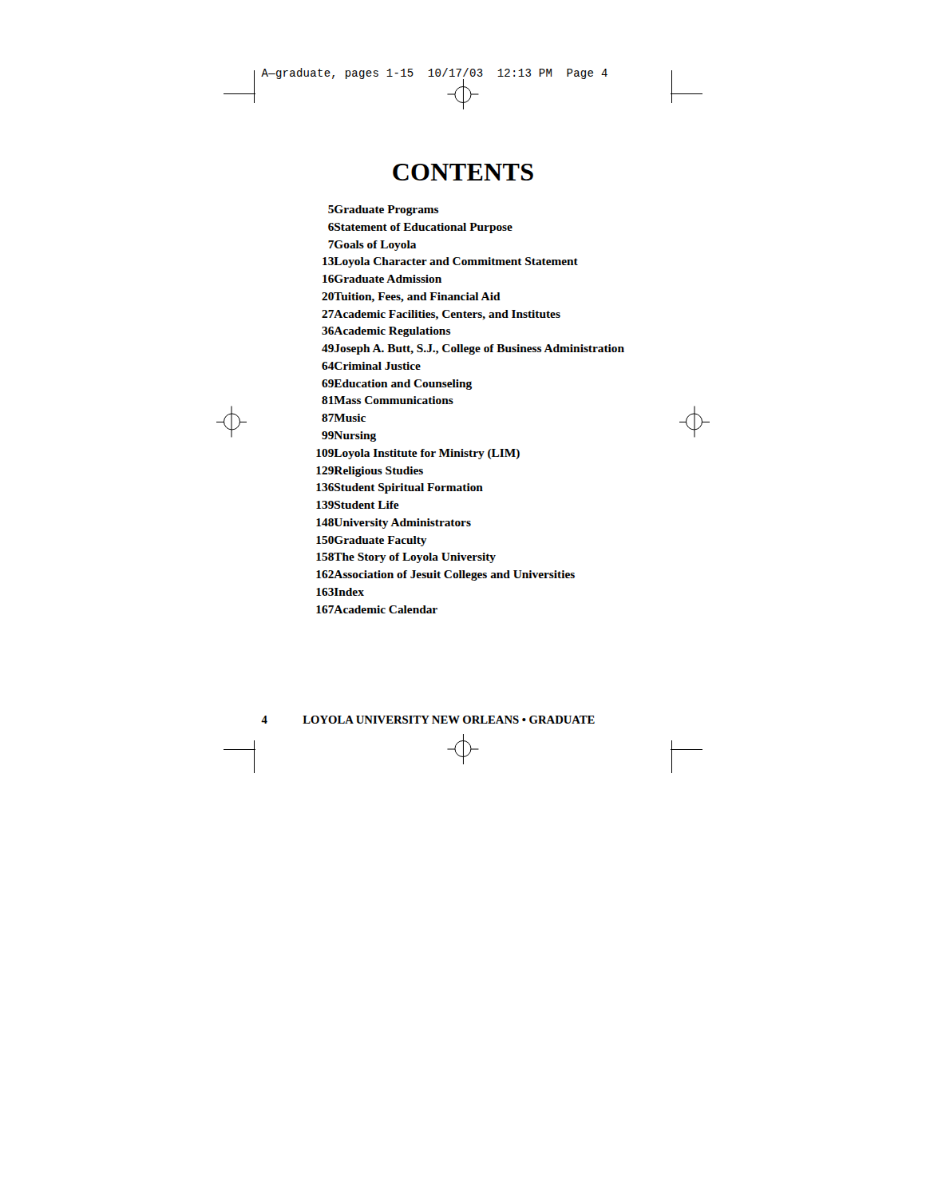A—graduate, pages 1-15 10/17/03 12:13 PM Page 4
CONTENTS
| 5 | Graduate Programs |
| 6 | Statement of Educational Purpose |
| 7 | Goals of Loyola |
| 13 | Loyola Character and Commitment Statement |
| 16 | Graduate Admission |
| 20 | Tuition, Fees, and Financial Aid |
| 27 | Academic Facilities, Centers, and Institutes |
| 36 | Academic Regulations |
| 49 | Joseph A. Butt, S.J., College of Business Administration |
| 64 | Criminal Justice |
| 69 | Education and Counseling |
| 81 | Mass Communications |
| 87 | Music |
| 99 | Nursing |
| 109 | Loyola Institute for Ministry (LIM) |
| 129 | Religious Studies |
| 136 | Student Spiritual Formation |
| 139 | Student Life |
| 148 | University Administrators |
| 150 | Graduate Faculty |
| 158 | The Story of Loyola University |
| 162 | Association of Jesuit Colleges and Universities |
| 163 | Index |
| 167 | Academic Calendar |
4 LOYOLA UNIVERSITY NEW ORLEANS • GRADUATE